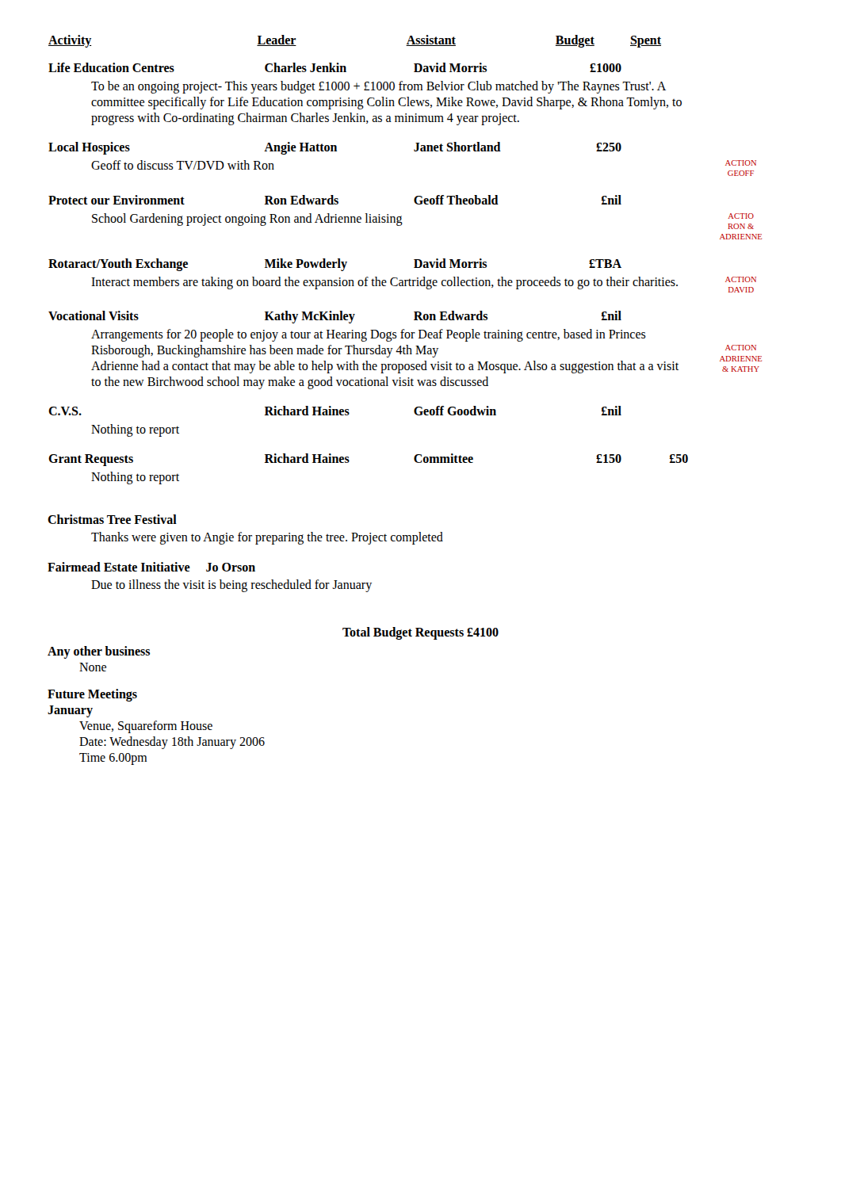| Activity | Leader | Assistant | Budget | Spent | |
| --- | --- | --- | --- | --- | --- |
| Life Education Centres | Charles Jenkin | David Morris | £1000 | | |
| To be an ongoing project- This years budget £1000 + £1000 from Belvior Club matched by 'The Raynes Trust'. A committee specifically for Life Education comprising Colin Clews, Mike Rowe, David Sharpe, & Rhona Tomlyn, to progress with Co-ordinating Chairman Charles Jenkin, as a minimum 4 year project. | |
| Local Hospices | Angie Hatton | Janet Shortland | £250 | | |
| Geoff to discuss TV/DVD with Ron | ACTION GEOFF |
| Protect our Environment | Ron Edwards | Geoff Theobald | £nil | | |
| School Gardening project ongoing Ron and Adrienne liaising | ACTIO RON & ADRIENNE |
| Rotaract/Youth Exchange | Mike Powderly | David Morris | £TBA | | |
| Interact members are taking on board the expansion of the Cartridge collection, the proceeds to go to their charities. | ACTION DAVID |
| Vocational Visits | Kathy McKinley | Ron Edwards | £nil | | |
| Arrangements for 20 people to enjoy a tour at Hearing Dogs for Deaf People training centre, based in Princes Risborough, Buckinghamshire has been made for Thursday 4th May Adrienne had a contact that may be able to help with the proposed visit to a Mosque. Also a suggestion that a a visit to the new Birchwood school may make a good vocational visit was discussed | ACTION ADRIENNE & KATHY |
| C.V.S. | Richard Haines | Geoff Goodwin | £nil | | |
| Nothing to report | |
| Grant Requests | Richard Haines | Committee | £150 | £50 | |
| Nothing to report | |
Christmas Tree Festival
Thanks were given to Angie for preparing the tree. Project completed
Fairmead Estate Initiative Jo Orson
Due to illness the visit is being rescheduled for January
Total Budget Requests £4100
Any other business
None
Future Meetings
January
Venue, Squareform House
Date: Wednesday 18th January 2006
Time 6.00pm